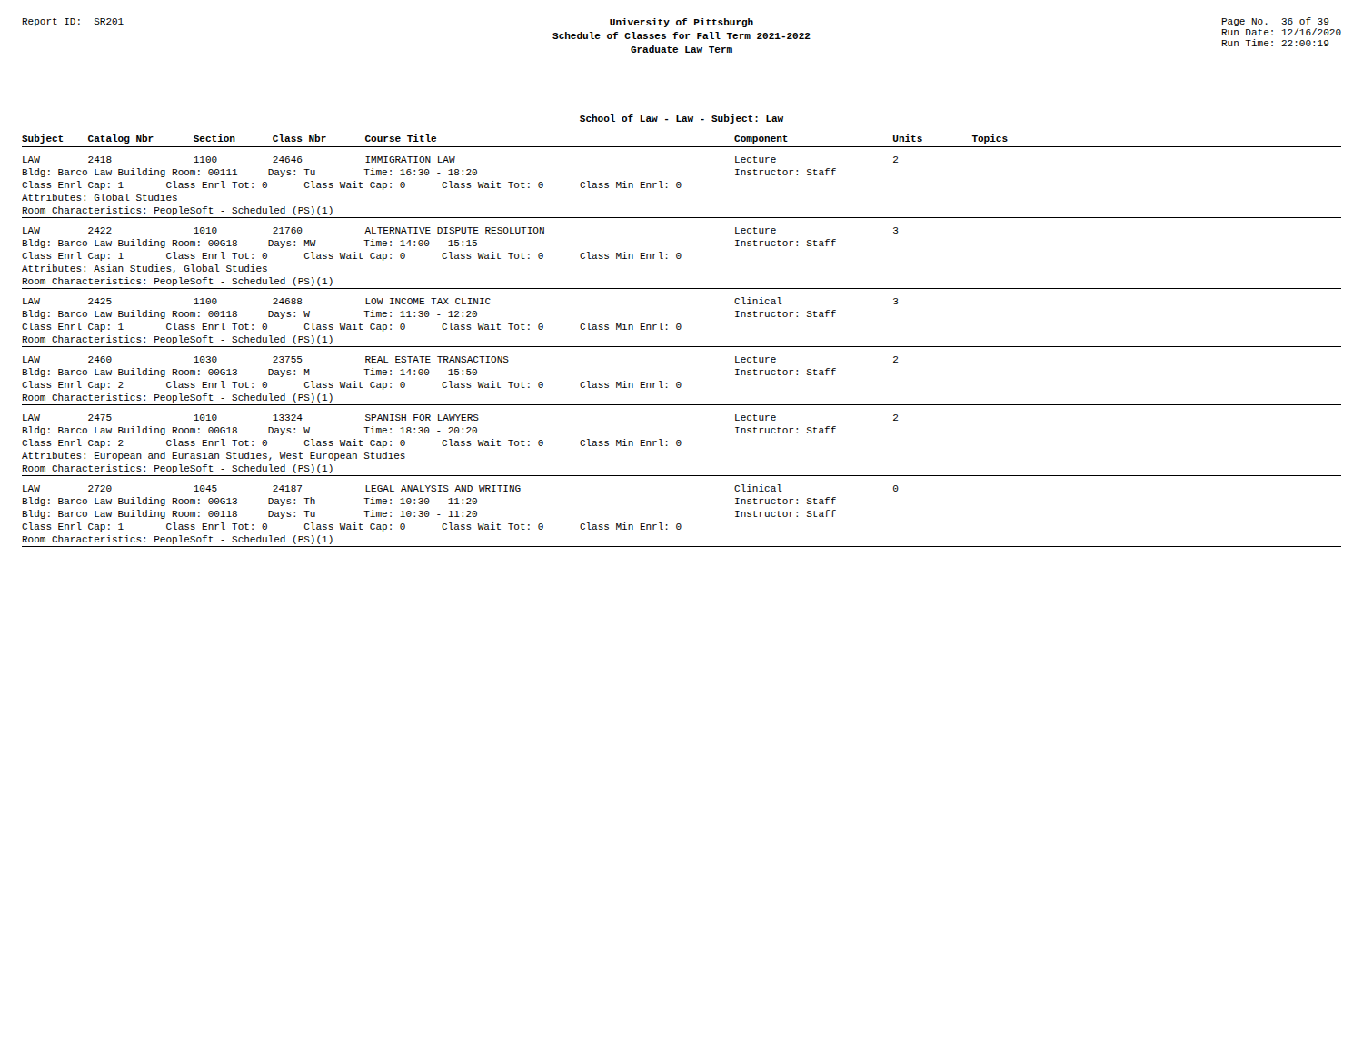Report ID: SR201
University of Pittsburgh Schedule of Classes for Fall Term 2021-2022 Graduate Law Term
Page No. 36 of 39 Run Date: 12/16/2020 Run Time: 22:00:19
School of Law - Law - Subject: Law
| Subject | Catalog Nbr | Section | Class Nbr | Course Title | Component | Units | Topics |
| --- | --- | --- | --- | --- | --- | --- | --- |
| LAW | 2418 | 1100 | 24646 | IMMIGRATION LAW | Lecture | 2 | |
| Bldg: Barco Law Building Room: 00111 Days: Tu Time: 16:30 - 18:20 | Instructor: Staff |
| Class Enrl Cap: 1 Class Enrl Tot: 0 Class Wait Cap: 0 Class Wait Tot: 0 Class Min Enrl: 0 |
| Attributes: Global Studies |
| Room Characteristics: PeopleSoft - Scheduled (PS)(1) |
| LAW | 2422 | 1010 | 21760 | ALTERNATIVE DISPUTE RESOLUTION | Lecture | 3 | |
| Bldg: Barco Law Building Room: 00G18 Days: MW Time: 14:00 - 15:15 | Instructor: Staff |
| Class Enrl Cap: 1 Class Enrl Tot: 0 Class Wait Cap: 0 Class Wait Tot: 0 Class Min Enrl: 0 |
| Attributes: Asian Studies, Global Studies |
| Room Characteristics: PeopleSoft - Scheduled (PS)(1) |
| LAW | 2425 | 1100 | 24688 | LOW INCOME TAX CLINIC | Clinical | 3 | |
| Bldg: Barco Law Building Room: 00118 Days: W Time: 11:30 - 12:20 | Instructor: Staff |
| Class Enrl Cap: 1 Class Enrl Tot: 0 Class Wait Cap: 0 Class Wait Tot: 0 Class Min Enrl: 0 |
| Room Characteristics: PeopleSoft - Scheduled (PS)(1) |
| LAW | 2460 | 1030 | 23755 | REAL ESTATE TRANSACTIONS | Lecture | 2 | |
| Bldg: Barco Law Building Room: 00G13 Days: M Time: 14:00 - 15:50 | Instructor: Staff |
| Class Enrl Cap: 2 Class Enrl Tot: 0 Class Wait Cap: 0 Class Wait Tot: 0 Class Min Enrl: 0 |
| Room Characteristics: PeopleSoft - Scheduled (PS)(1) |
| LAW | 2475 | 1010 | 13324 | SPANISH FOR LAWYERS | Lecture | 2 | |
| Bldg: Barco Law Building Room: 00G18 Days: W Time: 18:30 - 20:20 | Instructor: Staff |
| Class Enrl Cap: 2 Class Enrl Tot: 0 Class Wait Cap: 0 Class Wait Tot: 0 Class Min Enrl: 0 |
| Attributes: European and Eurasian Studies, West European Studies |
| Room Characteristics: PeopleSoft - Scheduled (PS)(1) |
| LAW | 2720 | 1045 | 24187 | LEGAL ANALYSIS AND WRITING | Clinical | 0 | |
| Bldg: Barco Law Building Room: 00G13 Days: Th Time: 10:30 - 11:20 | Instructor: Staff |
| Bldg: Barco Law Building Room: 00118 Days: Tu Time: 10:30 - 11:20 | Instructor: Staff |
| Class Enrl Cap: 1 Class Enrl Tot: 0 Class Wait Cap: 0 Class Wait Tot: 0 Class Min Enrl: 0 |
| Room Characteristics: PeopleSoft - Scheduled (PS)(1) |